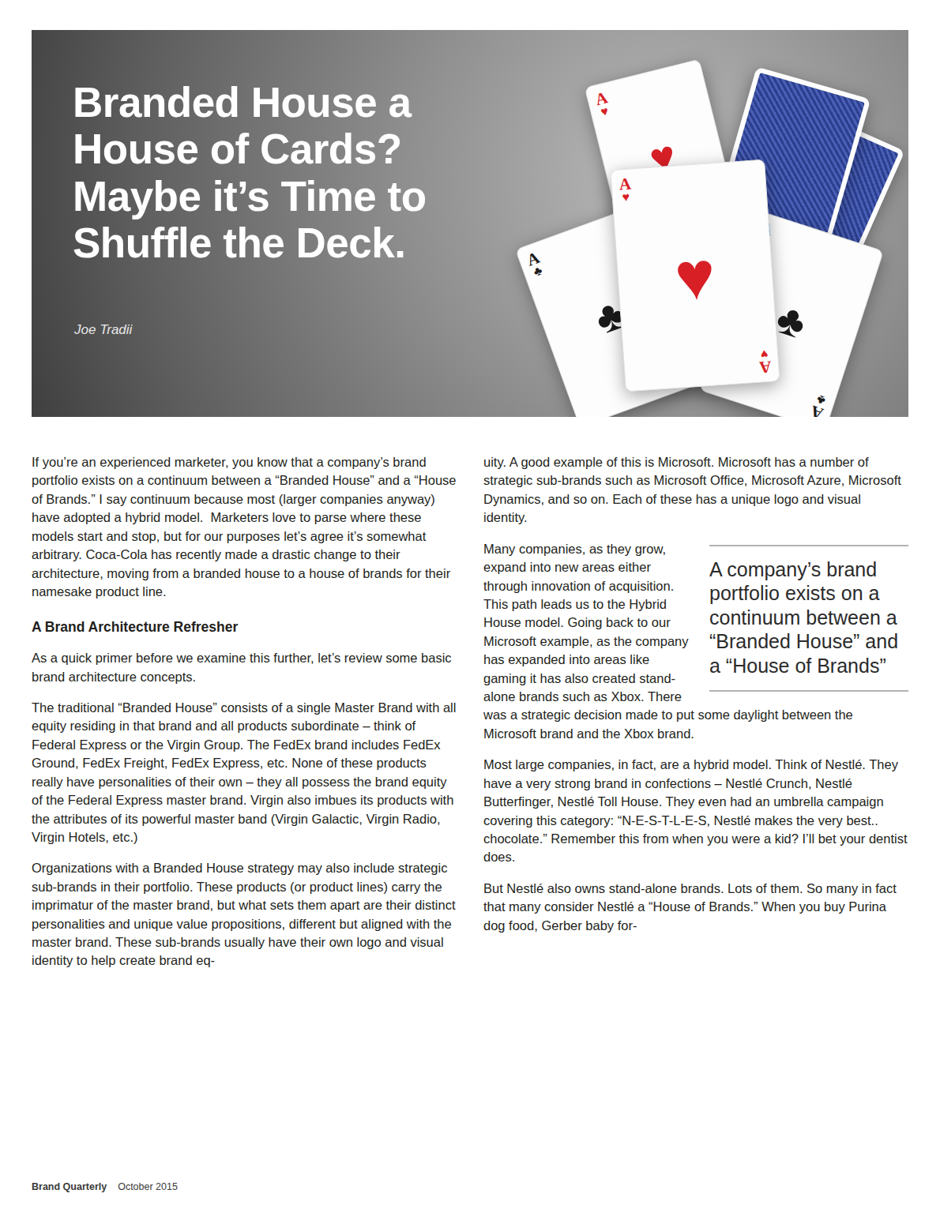Branded House a House of Cards? Maybe it’s Time to Shuffle the Deck.
Joe Tradii
A♥ ♥ A♥
A♥ ♥ A♥
A♣ ♣ A♣
A♣ ♣ A♣
If you’re an experienced marketer, you know that a company’s brand portfolio exists on a continuum between a “Branded House” and a “House of Brands.” I say continuum because most (larger companies anyway) have adopted a hybrid model. Marketers love to parse where these models start and stop, but for our purposes let’s agree it’s somewhat arbitrary. Coca-Cola has recently made a drastic change to their architecture, moving from a branded house to a house of brands for their namesake product line.
A Brand Architecture Refresher
As a quick primer before we examine this further, let’s review some basic brand architecture concepts.
The traditional “Branded House” consists of a single Master Brand with all equity residing in that brand and all products subordinate – think of Federal Express or the Virgin Group. The FedEx brand includes FedEx Ground, FedEx Freight, FedEx Express, etc. None of these products really have personalities of their own – they all possess the brand equity of the Federal Express master brand. Virgin also imbues its products with the attributes of its powerful master band (Virgin Galactic, Virgin Radio, Virgin Hotels, etc.)
Organizations with a Branded House strategy may also include strategic sub-brands in their portfolio. These products (or product lines) carry the imprimatur of the master brand, but what sets them apart are their distinct personalities and unique value propositions, different but aligned with the master brand. These sub-brands usually have their own logo and visual identity to help create brand eq-
uity. A good example of this is Microsoft. Microsoft has a number of strategic sub-brands such as Microsoft Office, Microsoft Azure, Microsoft Dynamics, and so on. Each of these has a unique logo and visual identity.
A company’s brand portfolio exists on a continuum between a “Branded House” and a “House of Brands”
Many companies, as they grow, expand into new areas either through innovation of acquisition. This path leads us to the Hybrid House model. Going back to our Microsoft example, as the company has expanded into areas like gaming it has also created stand-alone brands such as Xbox. There was a strategic decision made to put some daylight between the Microsoft brand and the Xbox brand.
Most large companies, in fact, are a hybrid model. Think of Nestlé. They have a very strong brand in confections – Nestlé Crunch, Nestlé Butterfinger, Nestlé Toll House. They even had an umbrella campaign covering this category: “N-E-S-T-L-E-S, Nestlé makes the very best.. chocolate.” Remember this from when you were a kid? I’ll bet your dentist does.
But Nestlé also owns stand-alone brands. Lots of them. So many in fact that many consider Nestlé a “House of Brands.” When you buy Purina dog food, Gerber baby for-
Brand Quarterly October 2015